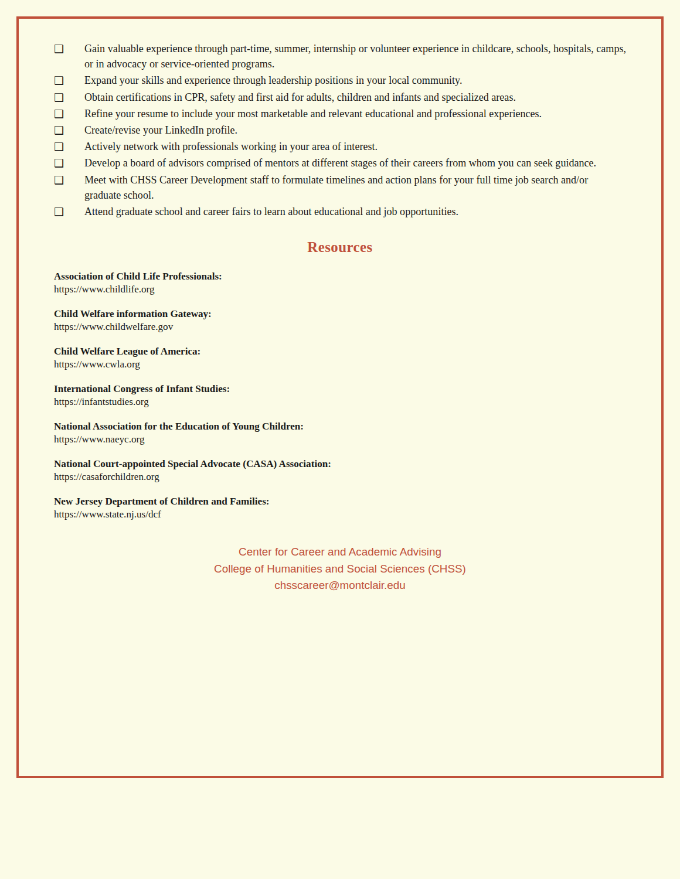Gain valuable experience through part-time, summer, internship or volunteer experience in childcare, schools, hospitals, camps, or in advocacy or service-oriented programs.
Expand your skills and experience through leadership positions in your local community.
Obtain certifications in CPR, safety and first aid for adults, children and infants and specialized areas.
Refine your resume to include your most marketable and relevant educational and professional experiences.
Create/revise your LinkedIn profile.
Actively network with professionals working in your area of interest.
Develop a board of advisors comprised of mentors at different stages of their careers from whom you can seek guidance.
Meet with CHSS Career Development staff to formulate timelines and action plans for your full time job search and/or graduate school.
Attend graduate school and career fairs to learn about educational and job opportunities.
Resources
Association of Child Life Professionals: https://www.childlife.org
Child Welfare information Gateway: https://www.childwelfare.gov
Child Welfare League of America: https://www.cwla.org
International Congress of Infant Studies: https://infantstudies.org
National Association for the Education of Young Children: https://www.naeyc.org
National Court-appointed Special Advocate (CASA) Association: https://casaforchildren.org
New Jersey Department of Children and Families: https://www.state.nj.us/dcf
Center for Career and Academic Advising
College of Humanities and Social Sciences (CHSS)
chsscareer@montclair.edu